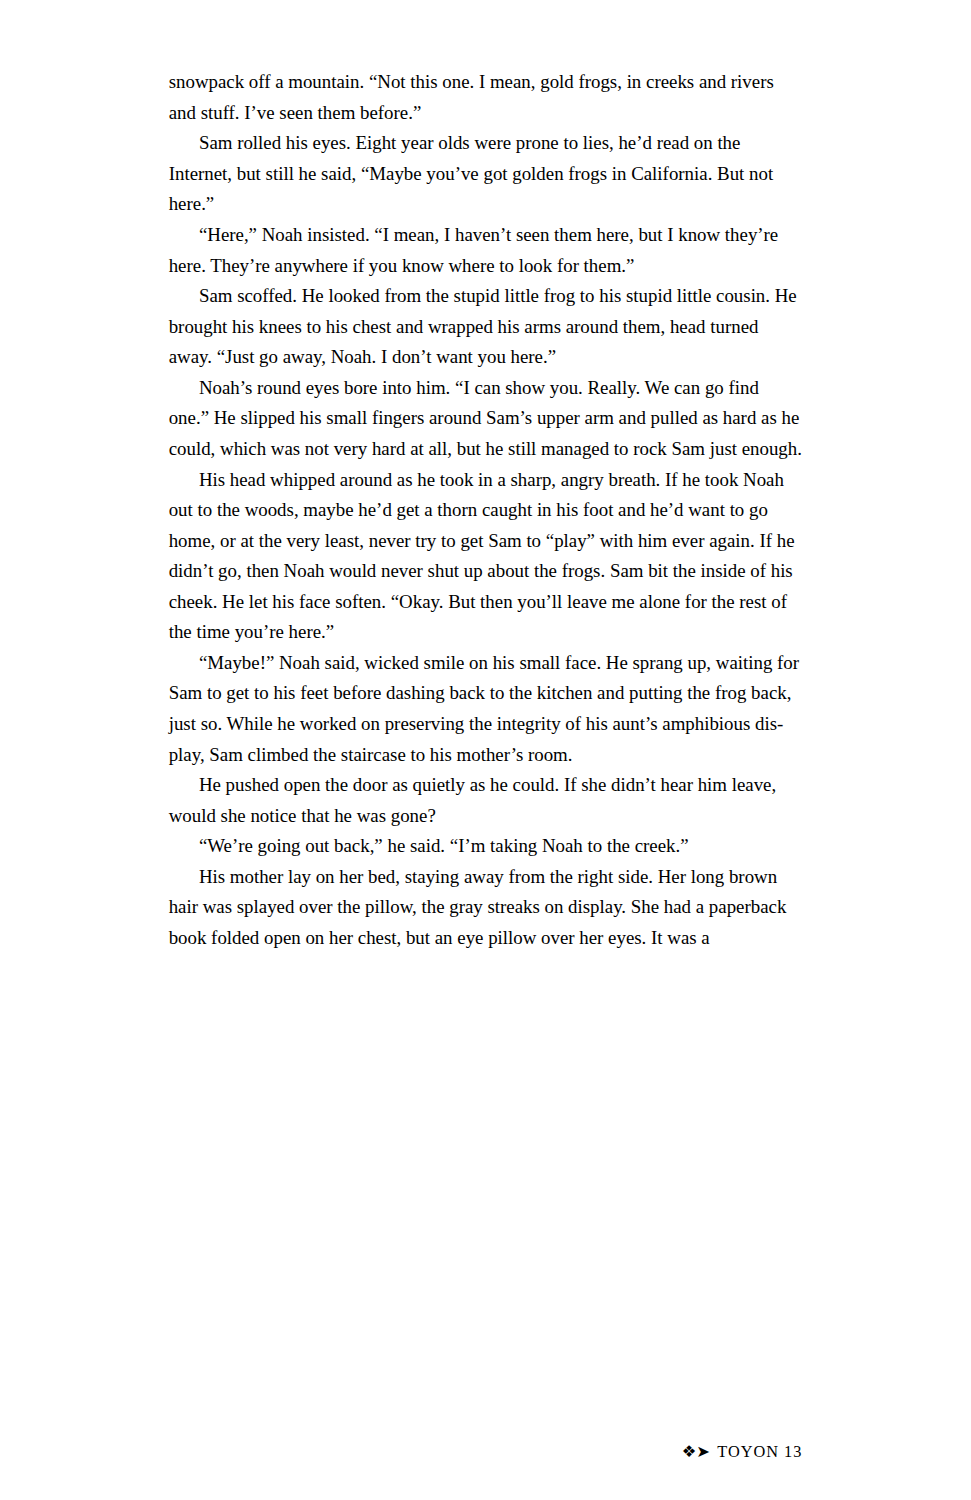snowpack off a mountain. “Not this one. I mean, gold frogs, in creeks and rivers and stuff. I’ve seen them before.”
Sam rolled his eyes. Eight year olds were prone to lies, he’d read on the Internet, but still he said, “Maybe you’ve got golden frogs in California. But not here.”
“Here,” Noah insisted. “I mean, I haven’t seen them here, but I know they’re here. They’re anywhere if you know where to look for them.”
Sam scoffed. He looked from the stupid little frog to his stupid little cousin. He brought his knees to his chest and wrapped his arms around them, head turned away. “Just go away, Noah. I don’t want you here.”
Noah’s round eyes bore into him. “I can show you. Really. We can go find one.” He slipped his small fingers around Sam’s upper arm and pulled as hard as he could, which was not very hard at all, but he still managed to rock Sam just enough.
His head whipped around as he took in a sharp, angry breath. If he took Noah out to the woods, maybe he’d get a thorn caught in his foot and he’d want to go home, or at the very least, never try to get Sam to “play” with him ever again. If he didn’t go, then Noah would never shut up about the frogs. Sam bit the inside of his cheek. He let his face soften. “Okay. But then you’ll leave me alone for the rest of the time you’re here.”
“Maybe!” Noah said, wicked smile on his small face. He sprang up, waiting for Sam to get to his feet before dashing back to the kitchen and putting the frog back, just so. While he worked on preserving the integrity of his aunt’s amphibious display, Sam climbed the staircase to his mother’s room.
He pushed open the door as quietly as he could. If she didn’t hear him leave, would she notice that he was gone?
“We’re going out back,” he said. “I’m taking Noah to the creek.”
His mother lay on her bed, staying away from the right side. Her long brown hair was splayed over the pillow, the gray streaks on display. She had a paperback book folded open on her chest, but an eye pillow over her eyes. It was a
❖➤TOYON 13